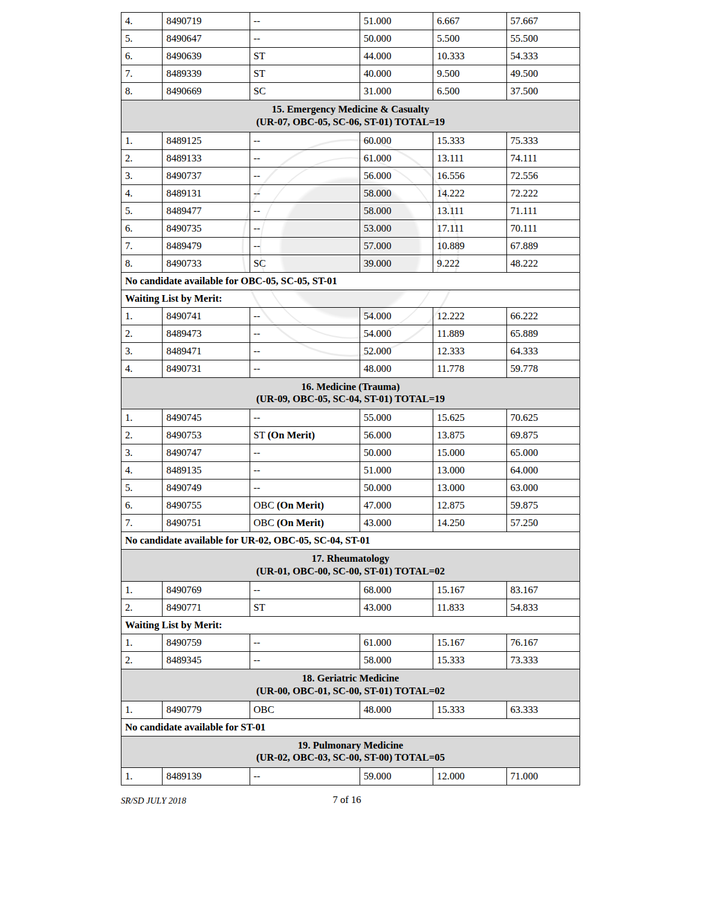| 4. | 8490719 | -- | 51.000 | 6.667 | 57.667 |
| 5. | 8490647 | -- | 50.000 | 5.500 | 55.500 |
| 6. | 8490639 | ST | 44.000 | 10.333 | 54.333 |
| 7. | 8489339 | ST | 40.000 | 9.500 | 49.500 |
| 8. | 8490669 | SC | 31.000 | 6.500 | 37.500 |
| 15. Emergency Medicine & Casualty (UR-07, OBC-05, SC-06, ST-01) TOTAL=19 |
| 1. | 8489125 | -- | 60.000 | 15.333 | 75.333 |
| 2. | 8489133 | -- | 61.000 | 13.111 | 74.111 |
| 3. | 8490737 | -- | 56.000 | 16.556 | 72.556 |
| 4. | 8489131 | -- | 58.000 | 14.222 | 72.222 |
| 5. | 8489477 | -- | 58.000 | 13.111 | 71.111 |
| 6. | 8490735 | -- | 53.000 | 17.111 | 70.111 |
| 7. | 8489479 | -- | 57.000 | 10.889 | 67.889 |
| 8. | 8490733 | SC | 39.000 | 9.222 | 48.222 |
| No candidate available for OBC-05, SC-05, ST-01 |
| Waiting List by Merit: |
| 1. | 8490741 | -- | 54.000 | 12.222 | 66.222 |
| 2. | 8489473 | -- | 54.000 | 11.889 | 65.889 |
| 3. | 8489471 | -- | 52.000 | 12.333 | 64.333 |
| 4. | 8490731 | -- | 48.000 | 11.778 | 59.778 |
| 16. Medicine (Trauma) (UR-09, OBC-05, SC-04, ST-01) TOTAL=19 |
| 1. | 8490745 | -- | 55.000 | 15.625 | 70.625 |
| 2. | 8490753 | ST (On Merit) | 56.000 | 13.875 | 69.875 |
| 3. | 8490747 | -- | 50.000 | 15.000 | 65.000 |
| 4. | 8489135 | -- | 51.000 | 13.000 | 64.000 |
| 5. | 8490749 | -- | 50.000 | 13.000 | 63.000 |
| 6. | 8490755 | OBC (On Merit) | 47.000 | 12.875 | 59.875 |
| 7. | 8490751 | OBC (On Merit) | 43.000 | 14.250 | 57.250 |
| No candidate available for UR-02, OBC-05, SC-04, ST-01 |
| 17. Rheumatology (UR-01, OBC-00, SC-00, ST-01) TOTAL=02 |
| 1. | 8490769 | -- | 68.000 | 15.167 | 83.167 |
| 2. | 8490771 | ST | 43.000 | 11.833 | 54.833 |
| Waiting List by Merit: |
| 1. | 8490759 | -- | 61.000 | 15.167 | 76.167 |
| 2. | 8489345 | -- | 58.000 | 15.333 | 73.333 |
| 18. Geriatric Medicine (UR-00, OBC-01, SC-00, ST-01) TOTAL=02 |
| 1. | 8490779 | OBC | 48.000 | 15.333 | 63.333 |
| No candidate available for ST-01 |
| 19. Pulmonary Medicine (UR-02, OBC-03, SC-00, ST-00) TOTAL=05 |
| 1. | 8489139 | -- | 59.000 | 12.000 | 71.000 |
SR/SD JULY 2018
7 of 16